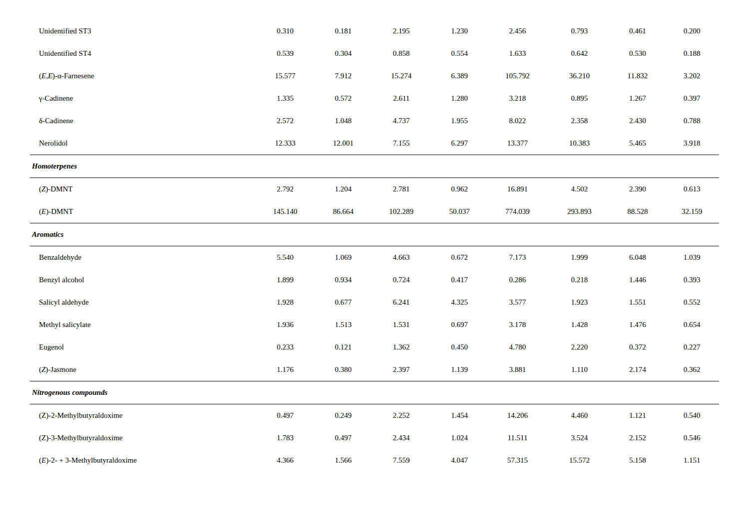| Unidentified ST3 | 0.310 | 0.181 | 2.195 | 1.230 | 2.456 | 0.793 | 0.461 | 0.200 |
| Unidentified ST4 | 0.539 | 0.304 | 0.858 | 0.554 | 1.633 | 0.642 | 0.530 | 0.188 |
| ( E , E )-α-Farnesene | 15.577 | 7.912 | 15.274 | 6.389 | 105.792 | 36.210 | 11.832 | 3.202 |
| γ-Cadinene | 1.335 | 0.572 | 2.611 | 1.280 | 3.218 | 0.895 | 1.267 | 0.397 |
| δ-Cadinene | 2.572 | 1.048 | 4.737 | 1.955 | 8.022 | 2.358 | 2.430 | 0.788 |
| Nerolidol | 12.333 | 12.001 | 7.155 | 6.297 | 13.377 | 10.383 | 5.465 | 3.918 |
| Homoterpenes |
| ( Z )-DMNT | 2.792 | 1.204 | 2.781 | 0.962 | 16.891 | 4.502 | 2.390 | 0.613 |
| ( E )-DMNT | 145.140 | 86.664 | 102.289 | 50.037 | 774.039 | 293.893 | 88.528 | 32.159 |
| Aromatics |
| Benzaldehyde | 5.540 | 1.069 | 4.663 | 0.672 | 7.173 | 1.999 | 6.048 | 1.039 |
| Benzyl alcohol | 1.899 | 0.934 | 0.724 | 0.417 | 0.286 | 0.218 | 1.446 | 0.393 |
| Salicyl aldehyde | 1.928 | 0.677 | 6.241 | 4.325 | 3.577 | 1.923 | 1.551 | 0.552 |
| Methyl salicylate | 1.936 | 1.513 | 1.531 | 0.697 | 3.178 | 1.428 | 1.476 | 0.654 |
| Eugenol | 0.233 | 0.121 | 1.362 | 0.450 | 4.780 | 2.220 | 0.372 | 0.227 |
| ( Z )-Jasmone | 1.176 | 0.380 | 2.397 | 1.139 | 3.881 | 1.110 | 2.174 | 0.362 |
| Nitrogenous compounds |
| (Z)-2-Methylbutyraldoxime | 0.497 | 0.249 | 2.252 | 1.454 | 14.206 | 4.460 | 1.121 | 0.540 |
| (Z)-3-Methylbutyraldoxime | 1.783 | 0.497 | 2.434 | 1.024 | 11.511 | 3.524 | 2.152 | 0.546 |
| ( E )-2- + 3-Methylbutyraldoxime | 4.366 | 1.566 | 7.559 | 4.047 | 57.315 | 15.572 | 5.158 | 1.151 |